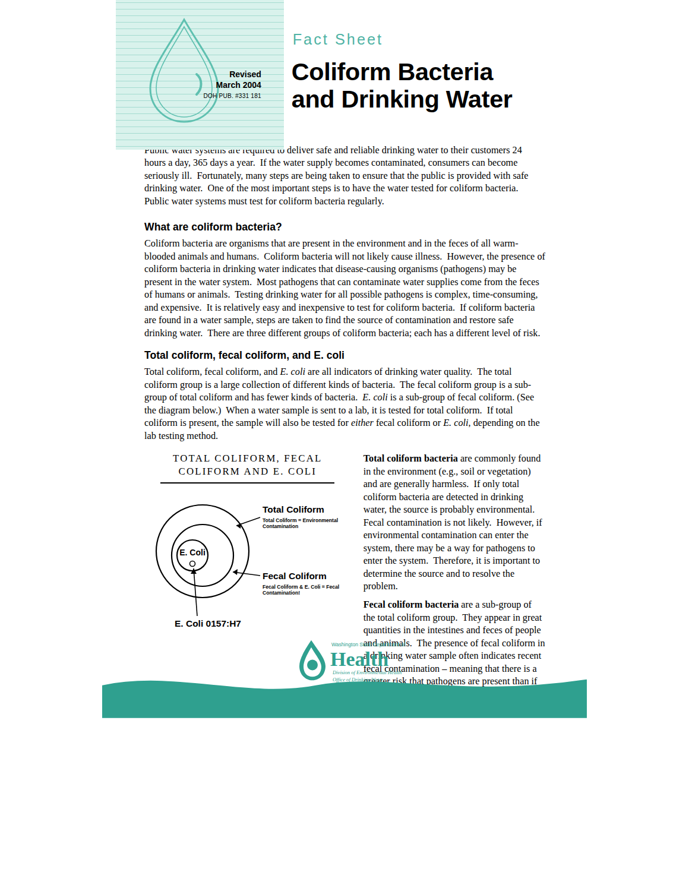Revised
March 2004
DOH PUB. #331 181
Fact Sheet
Coliform Bacteria
and Drinking Water
Public water systems are required to deliver safe and reliable drinking water to their customers 24 hours a day, 365 days a year. If the water supply becomes contaminated, consumers can become seriously ill. Fortunately, many steps are being taken to ensure that the public is provided with safe drinking water. One of the most important steps is to have the water tested for coliform bacteria. Public water systems must test for coliform bacteria regularly.
What are coliform bacteria?
Coliform bacteria are organisms that are present in the environment and in the feces of all warm-blooded animals and humans. Coliform bacteria will not likely cause illness. However, the presence of coliform bacteria in drinking water indicates that disease-causing organisms (pathogens) may be present in the water system. Most pathogens that can contaminate water supplies come from the feces of humans or animals. Testing drinking water for all possible pathogens is complex, time-consuming, and expensive. It is relatively easy and inexpensive to test for coliform bacteria. If coliform bacteria are found in a water sample, steps are taken to find the source of contamination and restore safe drinking water. There are three different groups of coliform bacteria; each has a different level of risk.
Total coliform, fecal coliform, and E. coli
Total coliform, fecal coliform, and E. coli are all indicators of drinking water quality. The total coliform group is a large collection of different kinds of bacteria. The fecal coliform group is a sub-group of total coliform and has fewer kinds of bacteria. E. coli is a sub-group of fecal coliform. (See the diagram below.) When a water sample is sent to a lab, it is tested for total coliform. If total coliform is present, the sample will also be tested for either fecal coliform or E. coli, depending on the lab testing method.
TOTAL COLIFORM, FECAL
COLIFORM AND E. COLI
E. Coli Total Coliform Total Coliform = Environmental Contamination Fecal Coliform Fecal Coliform & E. Coli = Fecal Contamination! E. Coli 0157:H7
Total coliform bacteria are commonly found in the environment (e.g., soil or vegetation) and are generally harmless. If only total coliform bacteria are detected in drinking water, the source is probably environmental. Fecal contamination is not likely. However, if environmental contamination can enter the system, there may be a way for pathogens to enter the system. Therefore, it is important to determine the source and to resolve the problem.
Fecal coliform bacteria are a sub-group of the total coliform group. They appear in great quantities in the intestines and feces of people and animals. The presence of fecal coliform in a drinking water sample often indicates recent fecal contamination – meaning that there is a greater risk that pathogens are present than if only total coliform bacteria is detected.
HELPING TO ENSURE SAFE AND RELIABLE DRINKING WATER Washington State Department of Health Division of Environmental Health Office of Drinking Water